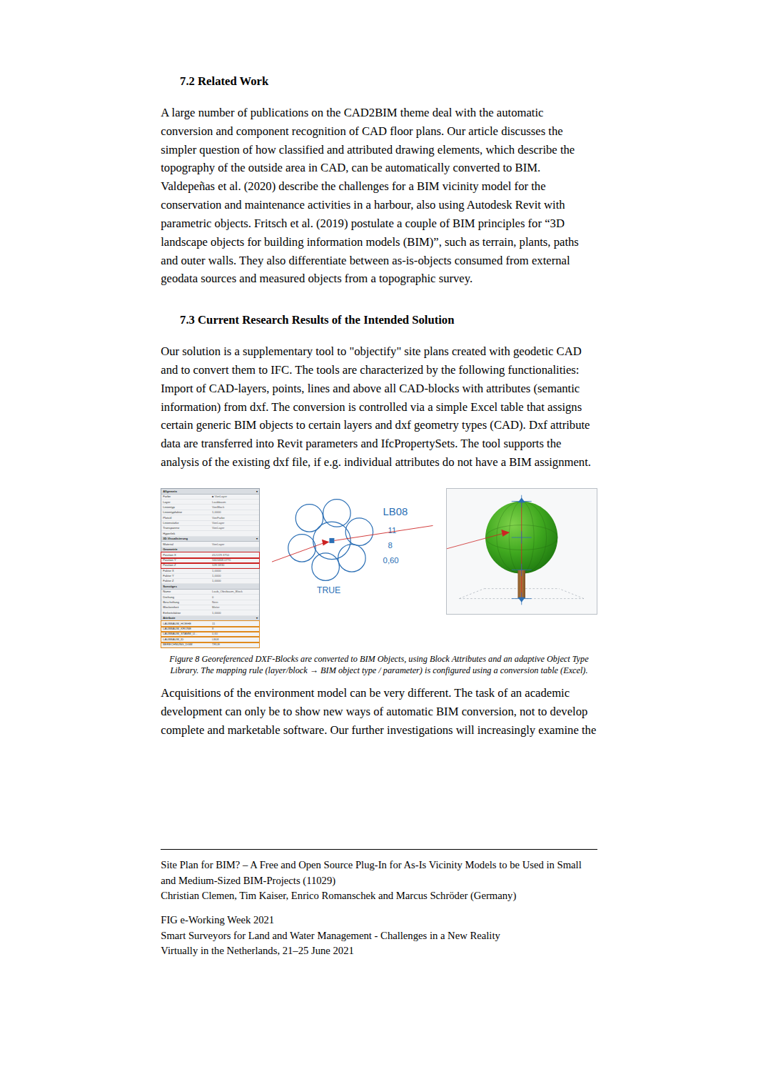7.2 Related Work
A large number of publications on the CAD2BIM theme deal with the automatic conversion and component recognition of CAD floor plans. Our article discusses the simpler question of how classified and attributed drawing elements, which describe the topography of the outside area in CAD, can be automatically converted to BIM. Valdepeñas et al. (2020) describe the challenges for a BIM vicinity model for the conservation and maintenance activities in a harbour, also using Autodesk Revit with parametric objects. Fritsch et al. (2019) postulate a couple of BIM principles for “3D landscape objects for building information models (BIM)”, such as terrain, plants, paths and outer walls. They also differentiate between as-is-objects consumed from external geodata sources and measured objects from a topographic survey.
7.3 Current Research Results of the Intended Solution
Our solution is a supplementary tool to "objectify" site plans created with geodetic CAD and to convert them to IFC. The tools are characterized by the following functionalities: Import of CAD-layers, points, lines and above all CAD-blocks with attributes (semantic information) from dxf. The conversion is controlled via a simple Excel table that assigns certain generic BIM objects to certain layers and dxf geometry types (CAD). Dxf attribute data are transferred into Revit parameters and IfcPropertySets. The tool supports the analysis of the existing dxf file, if e.g. individual attributes do not have a BIM assignment.
Allgemein▾
Farbe■ VonLayer
Layer Laubbaum
Linientyp VonBlock
Linientypfaktor 1,0000
Plotstil VonFarbe
Linienstärke VonLayer
Transparenz VonLayer
Hyperlink
3D-Visualisierung▾
Material VonLayer
Geometrie
Position X 412229.3750
Position Y 5663468.0770
Position Z 128.5830
Faktor X 1,0000
Faktor Y 1,0000
Faktor Z 1,0000
Sonstiges
Name Laub_Obstbaum_Block
Drehung 0
Beschriftung Nein
Blockeinheit Meter
Einheitsfaktor 1,0000
Attribute▾
LAUBBAUM_HOEHE 11
LAUBBAUM_KRONE 8
LAUBBAUM_STAMM_U... 0,60
LAUBBAUM_ID LB08
BERECHNUNG_DGM TRUE
LB08 11 8 0,60 TRUE
Figure 8 Georeferenced DXF-Blocks are converted to BIM Objects, using Block Attributes and an adaptive Object Type Library. The mapping rule (layer/block → BIM object type / parameter) is configured using a conversion table (Excel).
Acquisitions of the environment model can be very different. The task of an academic development can only be to show new ways of automatic BIM conversion, not to develop complete and marketable software. Our further investigations will increasingly examine the
Site Plan for BIM? – A Free and Open Source Plug-In for As-Is Vicinity Models to be Used in Small and Medium-Sized BIM-Projects (11029)
Christian Clemen, Tim Kaiser, Enrico Romanschek and Marcus Schröder (Germany)
FIG e-Working Week 2021
Smart Surveyors for Land and Water Management - Challenges in a New Reality
Virtually in the Netherlands, 21–25 June 2021